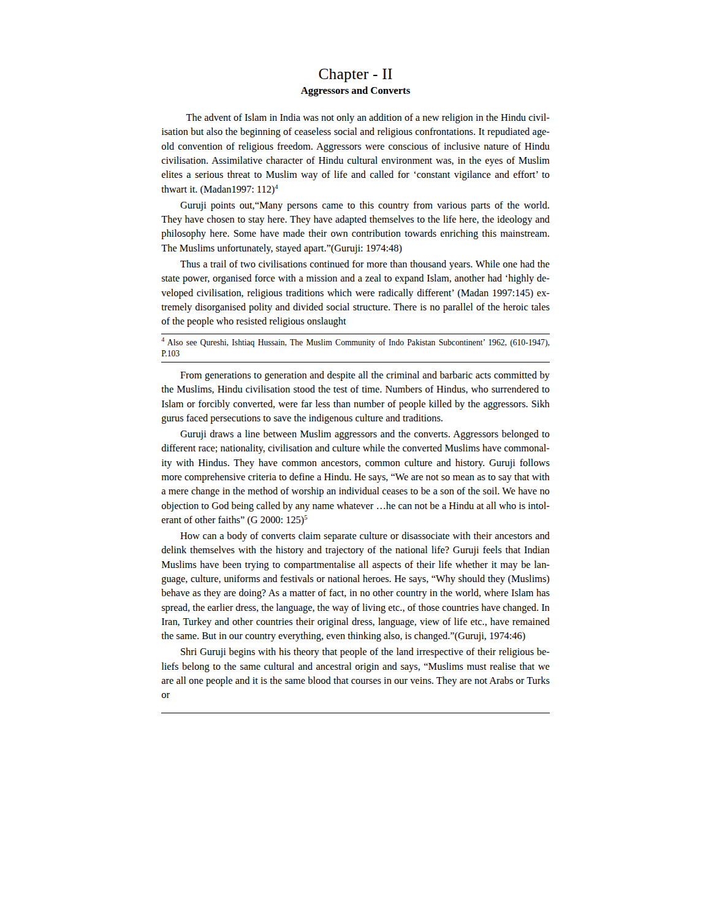Chapter - II
Aggressors and Converts
The advent of Islam in India was not only an addition of a new religion in the Hindu civilisation but also the beginning of ceaseless social and religious confrontations. It repudiated age-old convention of religious freedom. Aggressors were conscious of inclusive nature of Hindu civilisation. Assimilative character of Hindu cultural environment was, in the eyes of Muslim elites a serious threat to Muslim way of life and called for ‘constant vigilance and effort’ to thwart it. (Madan1997: 112)4
Guruji points out,“Many persons came to this country from various parts of the world. They have chosen to stay here. They have adapted themselves to the life here, the ideology and philosophy here. Some have made their own contribution towards enriching this mainstream. The Muslims unfortunately, stayed apart.”(Guruji: 1974:48)
Thus a trail of two civilisations continued for more than thousand years. While one had the state power, organised force with a mission and a zeal to expand Islam, another had ‘highly developed civilisation, religious traditions which were radically different’ (Madan 1997:145) extremely disorganised polity and divided social structure. There is no parallel of the heroic tales of the people who resisted religious onslaught
4 Also see Qureshi, Ishtiaq Hussain, The Muslim Community of Indo Pakistan Subcontinent’ 1962, (610-1947), P.103
From generations to generation and despite all the criminal and barbaric acts committed by the Muslims, Hindu civilisation stood the test of time. Numbers of Hindus, who surrendered to Islam or forcibly converted, were far less than number of people killed by the aggressors. Sikh gurus faced persecutions to save the indigenous culture and traditions.
Guruji draws a line between Muslim aggressors and the converts. Aggressors belonged to different race; nationality, civilisation and culture while the converted Muslims have commonality with Hindus. They have common ancestors, common culture and history. Guruji follows more comprehensive criteria to define a Hindu. He says, “We are not so mean as to say that with a mere change in the method of worship an individual ceases to be a son of the soil. We have no objection to God being called by any name whatever …he can not be a Hindu at all who is intolerant of other faiths” (G 2000: 125)5
How can a body of converts claim separate culture or disassociate with their ancestors and delink themselves with the history and trajectory of the national life? Guruji feels that Indian Muslims have been trying to compartmentalise all aspects of their life whether it may be language, culture, uniforms and festivals or national heroes. He says, “Why should they (Muslims) behave as they are doing? As a matter of fact, in no other country in the world, where Islam has spread, the earlier dress, the language, the way of living etc., of those countries have changed. In Iran, Turkey and other countries their original dress, language, view of life etc., have remained the same. But in our country everything, even thinking also, is changed.”(Guruji, 1974:46)
Shri Guruji begins with his theory that people of the land irrespective of their religious beliefs belong to the same cultural and ancestral origin and says, “Muslims must realise that we are all one people and it is the same blood that courses in our veins. They are not Arabs or Turks or